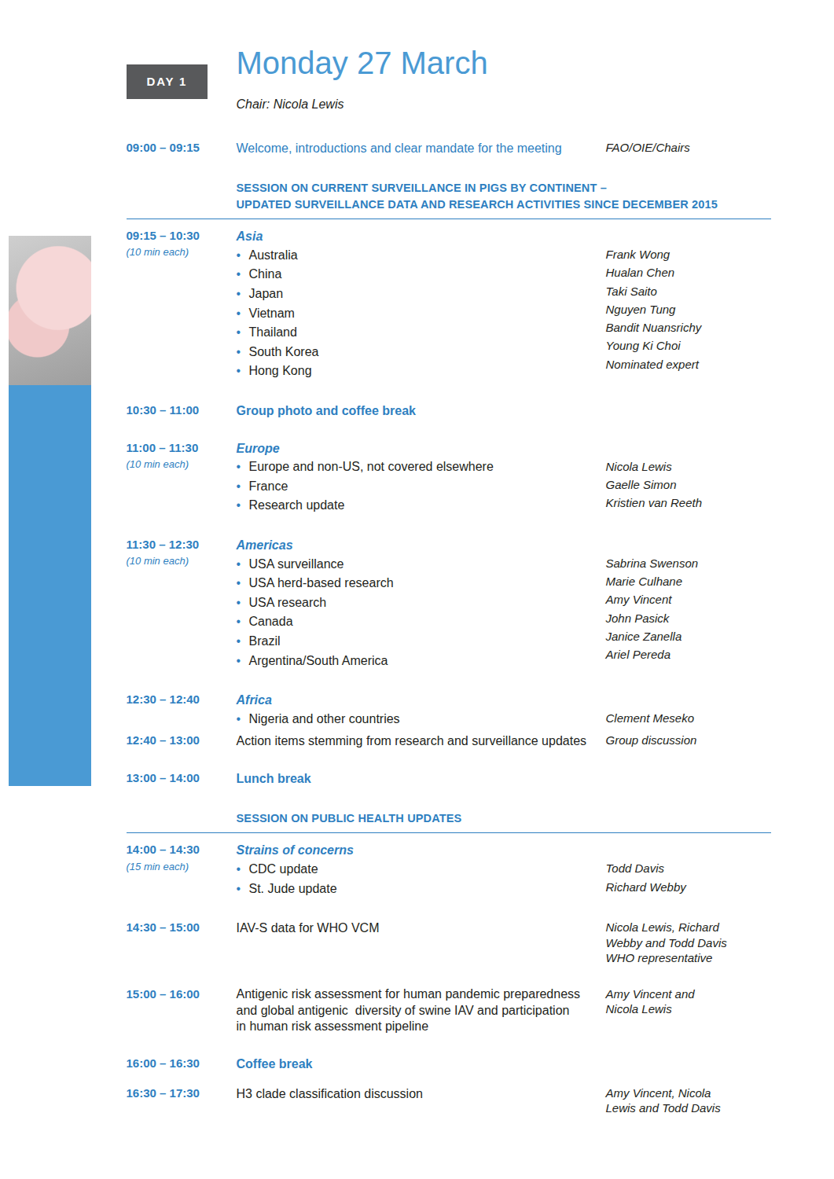DAY 1
Monday 27 March
Chair: Nicola Lewis
| 09:00 – 09:15 | Welcome, introductions and clear mandate for the meeting | FAO/OIE/Chairs |
| | SESSION ON CURRENT SURVEILLANCE IN PIGS BY CONTINENT – UPDATED SURVEILLANCE DATA AND RESEARCH ACTIVITIES SINCE DECEMBER 2015 |
| 09:15 – 10:30 (10 min each) | Asia Australia China Japan Vietnam Thailand South Korea Hong Kong | Frank Wong Hualan Chen Taki Saito Nguyen Tung Bandit Nuansrichy Young Ki Choi Nominated expert |
| 10:30 – 11:00 | Group photo and coffee break | |
| 11:00 – 11:30 (10 min each) | Europe Europe and non-US, not covered elsewhere France Research update | Nicola Lewis Gaelle Simon Kristien van Reeth |
| 11:30 – 12:30 (10 min each) | Americas USA surveillance USA herd-based research USA research Canada Brazil Argentina/South America | Sabrina Swenson Marie Culhane Amy Vincent John Pasick Janice Zanella Ariel Pereda |
| 12:30 – 12:40 | Africa Nigeria and other countries | Clement Meseko |
| 12:40 – 13:00 | Action items stemming from research and surveillance updates | Group discussion |
| 13:00 – 14:00 | Lunch break | |
| | SESSION ON PUBLIC HEALTH UPDATES |
| 14:00 – 14:30 (15 min each) | Strains of concerns CDC update St. Jude update | Todd Davis Richard Webby |
| 14:30 – 15:00 | IAV-S data for WHO VCM | Nicola Lewis, Richard Webby and Todd Davis WHO representative |
| 15:00 – 16:00 | Antigenic risk assessment for human pandemic preparedness and global antigenic diversity of swine IAV and participation in human risk assessment pipeline | Amy Vincent and Nicola Lewis |
| 16:00 – 16:30 | Coffee break | |
| 16:30 – 17:30 | H3 clade classification discussion | Amy Vincent, Nicola Lewis and Todd Davis |